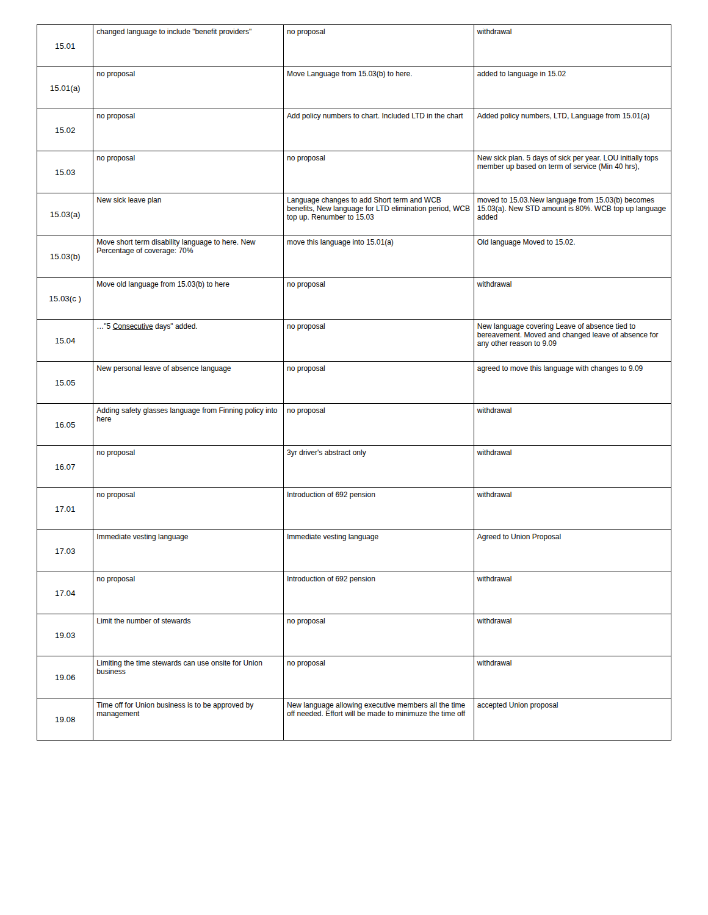| 15.01 | changed language to include "benefit providers" | no proposal | withdrawal |
| 15.01(a) | no proposal | Move Language from 15.03(b) to here. | added to language in 15.02 |
| 15.02 | no proposal | Add policy numbers to chart. Included LTD in the chart | Added policy numbers, LTD, Language from 15.01(a) |
| 15.03 | no proposal | no proposal | New sick plan. 5 days of sick per year. LOU initially tops member up based on term of service (Min 40 hrs), |
| 15.03(a) | New sick leave plan | Language changes to add Short term and WCB benefits, New language for LTD elimination period, WCB top up. Renumber to 15.03 | moved to 15.03.New language from 15.03(b) becomes 15.03(a). New STD amount is 80%. WCB top up language added |
| 15.03(b) | Move short term disability language to here. New Percentage of coverage: 70% | move this language into 15.01(a) | Old language Moved to 15.02. |
| 15.03(c ) | Move old language from 15.03(b) to here | no proposal | withdrawal |
| 15.04 | …"5 Consecutive days" added. | no proposal | New language covering Leave of absence tied to bereavement. Moved and changed leave of absence for any other reason to 9.09 |
| 15.05 | New personal leave of absence language | no proposal | agreed to move this language with changes to 9.09 |
| 16.05 | Adding safety glasses language from Finning policy into here | no proposal | withdrawal |
| 16.07 | no proposal | 3yr driver's abstract only | withdrawal |
| 17.01 | no proposal | Introduction of 692 pension | withdrawal |
| 17.03 | Immediate vesting language | Immediate vesting language | Agreed to Union Proposal |
| 17.04 | no proposal | Introduction of 692 pension | withdrawal |
| 19.03 | Limit the number of stewards | no proposal | withdrawal |
| 19.06 | Limiting the time stewards can use onsite for Union business | no proposal | withdrawal |
| 19.08 | Time off for Union business is to be approved by management | New language allowing executive members all the time off needed. Effort will be made to minimuze the time off | accepted Union proposal |